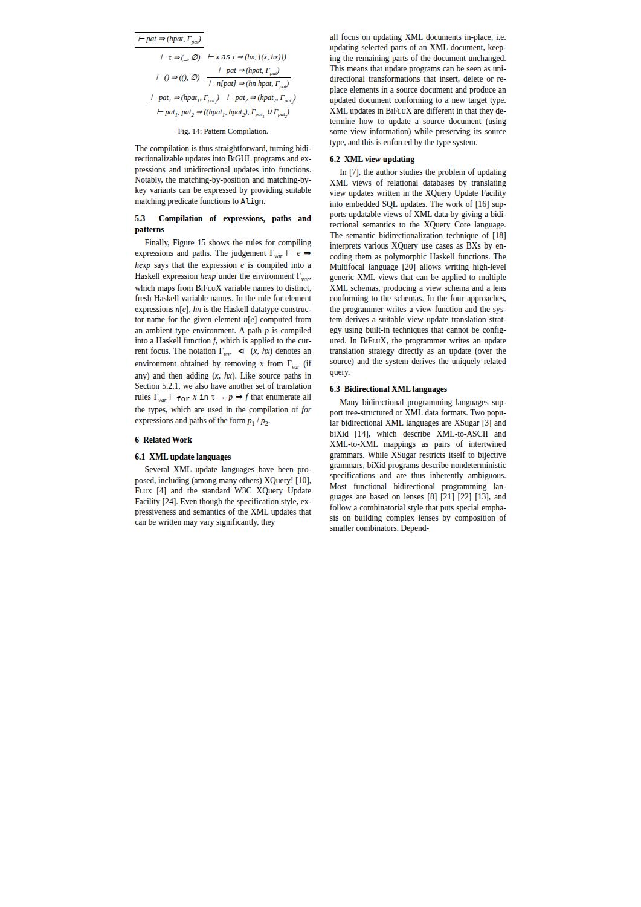⊢ pat ⇒ (hpat, Γpat)
⊢ τ ⇒ (_, ∅) ⊢ x as τ ⇒ (hx, {(x, hx)})
⊢ () ⇒ ((), ∅) ⊢ pat ⇒ (hpat, Γpat) ⊢ n[pat] ⇒ (hn hpat, Γpat)
⊢ pat1 ⇒ (hpat1, Γpat1) ⊢ pat2 ⇒ (hpat2, Γpat2) ⊢ pat1, pat2 ⇒ ((hpat1, hpat2), Γpat1 ∪ Γpat2)
Fig. 14: Pattern Compilation.
The compilation is thus straightforward, turning bidirectionalizable updates into Bi GUL programs and expressions and unidirectional updates into functions. Notably, the matching-by-position and matching-by-key variants can be expressed by providing suitable matching predicate functions to Align.
5.3 Compilation of expressions, paths and patterns
Finally, Figure 15 shows the rules for compiling expressions and paths. The judgement Γvar ⊢ e ⇒ hexp says that the expression e is compiled into a Haskell expression hexp under the environment Γvar, which maps from Bi Flu X variable names to distinct, fresh Haskell variable names. In the rule for element expressions n[e], hn is the Haskell datatype constructor name for the given element n[e] computed from an ambient type environment. A path p is compiled into a Haskell function f, which is applied to the current focus. The notation Γvar ⊲ (x, hx) denotes an environment obtained by removing x from Γvar (if any) and then adding (x, hx). Like source paths in Section 5.2.1, we also have another set of translation rules Γvar ⊢for x in τ → p ⇒ f that enumerate all the types, which are used in the compilation of for expressions and paths of the form p1 / p2.
6 Related Work
6.1 XML update languages
Several XML update languages have been proposed, including (among many others) XQuery! [10], Flux [4] and the standard W3C XQuery Update Facility [24]. Even though the specification style, expressiveness and semantics of the XML updates that can be written may vary significantly, they
all focus on updating XML documents in-place, i.e. updating selected parts of an XML document, keeping the remaining parts of the document unchanged. This means that update programs can be seen as unidirectional transformations that insert, delete or replace elements in a source document and produce an updated document conforming to a new target type. XML updates in Bi Flu X are different in that they determine how to update a source document (using some view information) while preserving its source type, and this is enforced by the type system.
6.2 XML view updating
In [7], the author studies the problem of updating XML views of relational databases by translating view updates written in the XQuery Update Facility into embedded SQL updates. The work of [16] supports updatable views of XML data by giving a bidirectional semantics to the XQuery Core language. The semantic bidirectionalization technique of [18] interprets various XQuery use cases as BXs by encoding them as polymorphic Haskell functions. The Multifocal language [20] allows writing high-level generic XML views that can be applied to multiple XML schemas, producing a view schema and a lens conforming to the schemas. In the four approaches, the programmer writes a view function and the system derives a suitable view update translation strategy using built-in techniques that cannot be configured. In Bi Flu X, the programmer writes an update translation strategy directly as an update (over the source) and the system derives the uniquely related query.
6.3 Bidirectional XML languages
Many bidirectional programming languages support tree-structured or XML data formats. Two popular bidirectional XML languages are XSugar [3] and biXid [14], which describe XML-to-ASCII and XML-to-XML mappings as pairs of intertwined grammars. While XSugar restricts itself to bijective grammars, biXid programs describe nondeterministic specifications and are thus inherently ambiguous. Most functional bidirectional programming languages are based on lenses [8] [21] [22] [13], and follow a combinatorial style that puts special emphasis on building complex lenses by composition of smaller combinators. Depend-